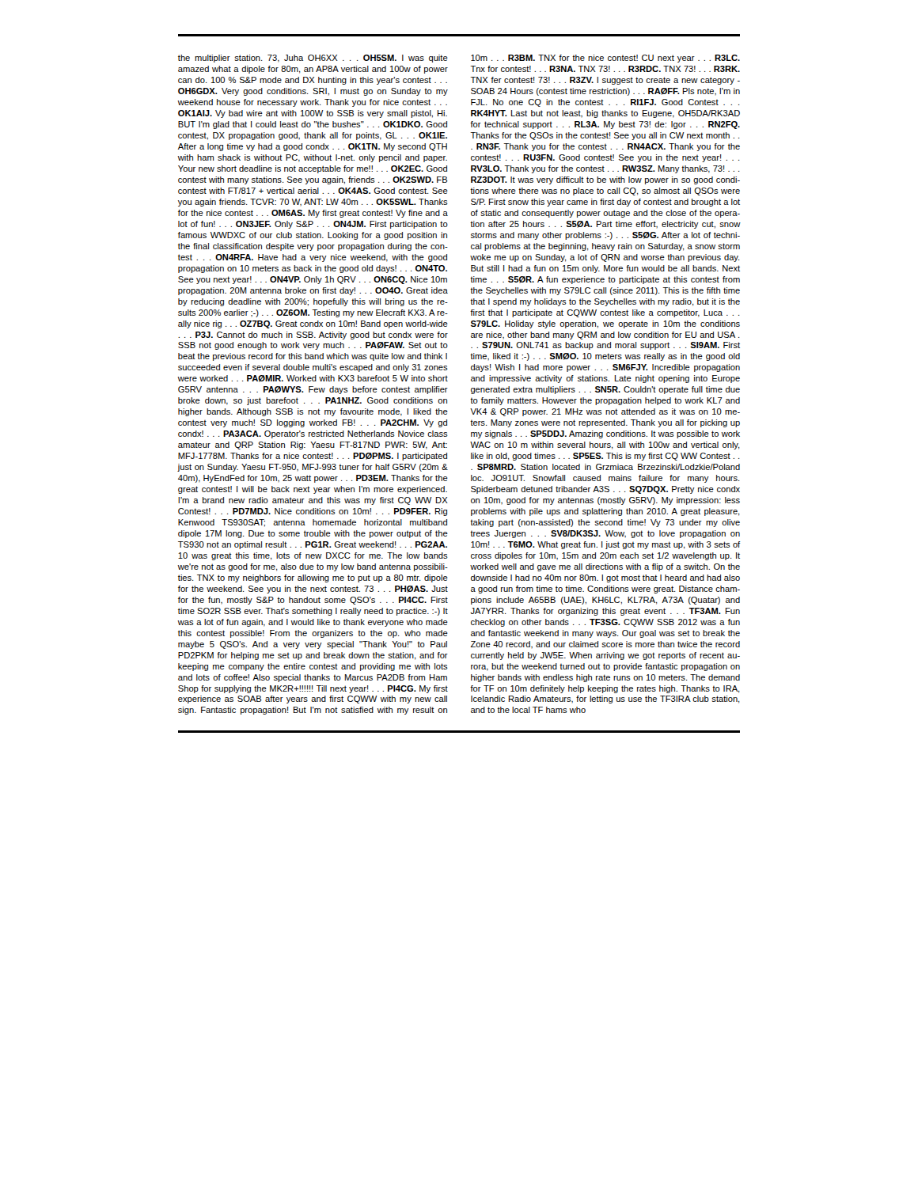the multiplier station. 73, Juha OH6XX . . . OH5SM. I was quite amazed what a dipole for 80m, an AP8A vertical and 100w of power can do. 100 % S&P mode and DX hunting in this year's contest . . . OH6GDX. Very good conditions. SRI, I must go on Sunday to my weekend house for necessary work. Thank you for nice contest . . . OK1AIJ. Vy bad wire ant with 100W to SSB is very small pistol, Hi. BUT I'm glad that I could least do "the bushes" . . . OK1DKO. Good contest, DX propagation good, thank all for points, GL . . . OK1IE. After a long time vy had a good condx . . . OK1TN. My second QTH with ham shack is without PC, without I-net. only pencil and paper. Your new short deadline is not acceptable for me!! . . . OK2EC. Good contest with many stations. See you again, friends . . . OK2SWD. FB contest with FT/817 + vertical aerial . . . OK4AS. Good contest. See you again friends. TCVR: 70 W, ANT: LW 40m . . . OK5SWL. Thanks for the nice contest . . . OM6AS. My first great contest! Vy fine and a lot of fun! . . . ON3JEF. Only S&P . . . ON4JM. First participation to famous WWDXC of our club station. Looking for a good position in the final classification despite very poor propagation during the contest . . . ON4RFA. Have had a very nice weekend, with the good propagation on 10 meters as back in the good old days! . . . ON4TO. See you next year! . . . ON4VP. Only 1h QRV . . . ON6CQ. Nice 10m propagation. 20M antenna broke on first day! . . . OO4O. Great idea by reducing deadline with 200%; hopefully this will bring us the results 200% earlier ;-) . . . OZ6OM. Testing my new Elecraft KX3. A really nice rig . . . OZ7BQ. Great condx on 10m! Band open world-wide . . . P3J. Cannot do much in SSB. Activity good but condx were for SSB not good enough to work very much . . . PAØFAW. Set out to beat the previous record for this band which was quite low and think I succeeded even if several double multi's escaped and only 31 zones were worked . . . PAØMIR. Worked with KX3 barefoot 5 W into short G5RV antenna . . . PAØWYS. Few days before contest amplifier broke down, so just barefoot . . . PA1NHZ. Good conditions on higher bands. Although SSB is not my favourite mode, I liked the contest very much! SD logging worked FB! . . . PA2CHM. Vy gd condx! . . . PA3ACA. Operator's restricted Netherlands Novice class amateur and QRP Station Rig: Yaesu FT-817ND PWR: 5W, Ant: MFJ-1778M. Thanks for a nice contest! . . . PDØPMS. I participated just on Sunday. Yaesu FT-950, MFJ-993 tuner for half G5RV (20m & 40m), HyEndFed for 10m, 25 watt power . . . PD3EM. Thanks for the great contest! I will be back next year when I'm more experienced. I'm a brand new radio amateur and this was my first CQ WW DX Contest! . . . PD7MDJ. Nice conditions on 10m! . . . PD9FER. Rig Kenwood TS930SAT; antenna homemade horizontal multiband dipole 17M long. Due to some trouble with the power output of the TS930 not an optimal result . . . PG1R. Great weekend! . . . PG2AA. 10 was great this time, lots of new DXCC for me. The low bands we're not as good for me, also due to my low band antenna possibilities. TNX to my neighbors for allowing me to put up a 80 mtr. dipole for the weekend. See you in the next contest. 73 . . . PHØAS. Just for the fun, mostly S&P to handout some QSO's . . . PI4CC. First time SO2R SSB ever. That's something I really need to practice. :-) It was a lot of fun again, and I would like to thank everyone who made this contest possible! From the organizers to the op. who made maybe 5 QSO's. And a very very special "Thank You!" to Paul PD2PKM for helping me set up and break down the station, and for keeping me company the entire contest and providing me with lots and lots of coffee! Also special thanks to Marcus PA2DB from Ham Shop for supplying the MK2R+!!!!!! Till next year! . . . PI4CG. My first experience as SOAB after years and first CQWW with my new call sign. Fantastic propagation! But I'm not satisfied with my result on 10m . . . R3BM. TNX for the nice contest! CU next year . . . R3LC. Tnx for contest! . . . R3NA. TNX 73! . . . R3RDC. TNX 73! . . . R3RK. TNX fer contest! 73! . . . R3ZV. I suggest to create a new category - SOAB 24 Hours (contest time restriction) . . . RAØFF. Pls note, I'm in FJL. No one CQ in the contest . . . RI1FJ. Good Contest . . . RK4HYT. Last but not least, big thanks to Eugene, OH5DA/RK3AD for technical support . . . RL3A. My best 73! de: Igor . . . RN2FQ. Thanks for the QSOs in the contest! See you all in CW next month . . . RN3F. Thank you for the contest . . . RN4ACX. Thank you for the contest! . . . RU3FN. Good contest! See you in the next year! . . . RV3LO. Thank you for the contest . . . RW3SZ. Many thanks, 73! . . . RZ3DOT. It was very difficult to be with low power in so good conditions where there was no place to call CQ, so almost all QSOs were S/P. First snow this year came in first day of contest and brought a lot of static and consequently power outage and the close of the operation after 25 hours . . . S5ØA. Part time effort, electricity cut, snow storms and many other problems :-) . . . S5ØG. After a lot of technical problems at the beginning, heavy rain on Saturday, a snow storm woke me up on Sunday, a lot of QRN and worse than previous day. But still I had a fun on 15m only. More fun would be all bands. Next time . . . S5ØR. A fun experience to participate at this contest from the Seychelles with my S79LC call (since 2011). This is the fifth time that I spend my holidays to the Seychelles with my radio, but it is the first that I participate at CQWW contest like a competitor, Luca . . . S79LC. Holiday style operation, we operate in 10m the conditions are nice, other band many QRM and low condition for EU and USA . . . S79UN. ONL741 as backup and moral support . . . SI9AM. First time, liked it :-) . . . SMØO. 10 meters was really as in the good old days! Wish I had more power . . . SM6FJY. Incredible propagation and impressive activity of stations. Late night opening into Europe generated extra multipliers . . . SN5R. Couldn't operate full time due to family matters. However the propagation helped to work KL7 and VK4 & QRP power. 21 MHz was not attended as it was on 10 meters. Many zones were not represented. Thank you all for picking up my signals . . . SP5DDJ. Amazing conditions. It was possible to work WAC on 10 m within several hours, all with 100w and vertical only, like in old, good times . . . SP5ES. This is my first CQ WW Contest . . . SP8MRD. Station located in Grzmiaca Brzezinski/Lodzkie/Poland loc. JO91UT. Snowfall caused mains failure for many hours. Spiderbeam detuned tribander A3S . . . SQ7DQX. Pretty nice condx on 10m, good for my antennas (mostly G5RV). My impression: less problems with pile ups and splattering than 2010. A great pleasure, taking part (non-assisted) the second time! Vy 73 under my olive trees Juergen . . . SV8/DK3SJ. Wow, got to love propagation on 10m! . . . T6MO. What great fun. I just got my mast up, with 3 sets of cross dipoles for 10m, 15m and 20m each set 1/2 wavelength up. It worked well and gave me all directions with a flip of a switch. On the downside I had no 40m nor 80m. I got most that I heard and had also a good run from time to time. Conditions were great. Distance champions include A65BB (UAE), KH6LC, KL7RA, A73A (Quatar) and JA7YRR. Thanks for organizing this great event . . . TF3AM. Fun checklog on other bands . . . TF3SG. CQWW SSB 2012 was a fun and fantastic weekend in many ways. Our goal was set to break the Zone 40 record, and our claimed score is more than twice the record currently held by JW5E. When arriving we got reports of recent aurora, but the weekend turned out to provide fantastic propagation on higher bands with endless high rate runs on 10 meters. The demand for TF on 10m definitely help keeping the rates high. Thanks to IRA, Icelandic Radio Amateurs, for letting us use the TF3IRA club station, and to the local TF hams who